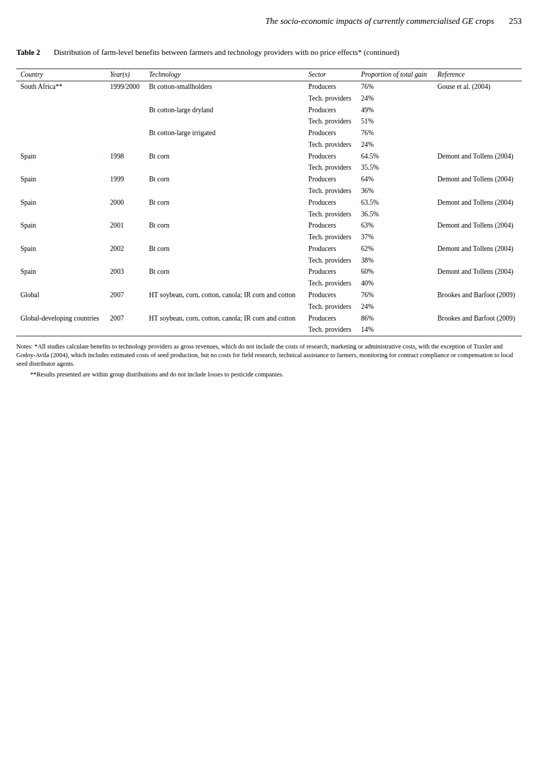The socio-economic impacts of currently commercialised GE crops 253
Table 2 Distribution of farm-level benefits between farmers and technology providers with no price effects* (continued)
| Country | Year(s) | Technology | Sector | Proportion of total gain | Reference |
| --- | --- | --- | --- | --- | --- |
| South Africa** | 1999/2000 | Bt cotton-smallholders | Producers | 76% | Gouse et al. (2004) |
| | | | Tech. providers | 24% | |
| | | Bt cotton-large dryland | Producers | 49% | |
| | | | Tech. providers | 51% | |
| | | Bt cotton-large irrigated | Producers | 76% | |
| | | | Tech. providers | 24% | |
| Spain | 1998 | Bt corn | Producers | 64.5% | Demont and Tollens (2004) |
| | | | Tech. providers | 35.5% | |
| Spain | 1999 | Bt corn | Producers | 64% | Demont and Tollens (2004) |
| | | | Tech. providers | 36% | |
| Spain | 2000 | Bt corn | Producers | 63.5% | Demont and Tollens (2004) |
| | | | Tech. providers | 36.5% | |
| Spain | 2001 | Bt corn | Producers | 63% | Demont and Tollens (2004) |
| | | | Tech. providers | 37% | |
| Spain | 2002 | Bt corn | Producers | 62% | Demont and Tollens (2004) |
| | | | Tech. providers | 38% | |
| Spain | 2003 | Bt corn | Producers | 60% | Demont and Tollens (2004) |
| | | | Tech. providers | 40% | |
| Global | 2007 | HT soybean, corn, cotton, canola; IR corn and cotton | Producers | 76% | Brookes and Barfoot (2009) |
| | | | Tech. providers | 24% | |
| Global-developing countries | 2007 | HT soybean, corn, cotton, canola; IR corn and cotton | Producers | 86% | Brookes and Barfoot (2009) |
| | | | Tech. providers | 14% | |
Notes: *All studies calculate benefits to technology providers as gross revenues, which do not include the costs of research, marketing or administrative costs, with the exception of Traxler and Godoy-Avila (2004), which includes estimated costs of seed production, but no costs for field research, technical assistance to farmers, monitoring for contract compliance or compensation to local seed distributor agents.
**Results presented are within group distributions and do not include losses to pesticide companies.